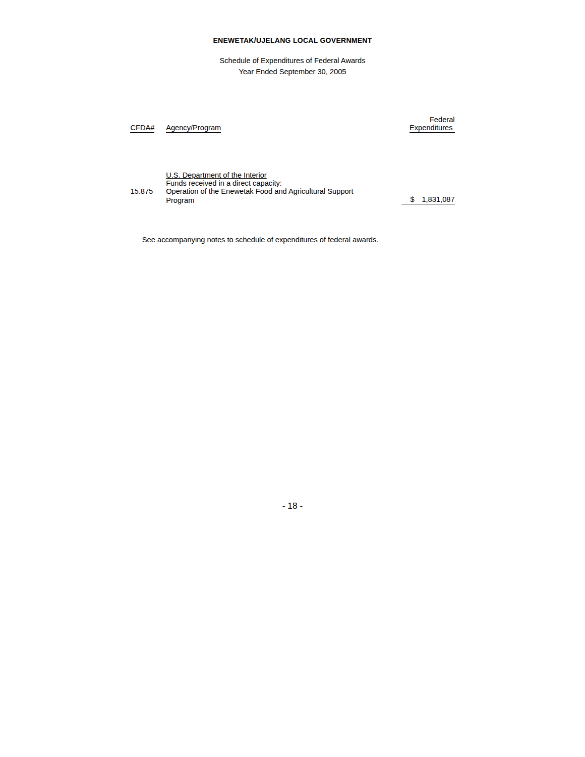ENEWETAK/UJELANG LOCAL GOVERNMENT
Schedule of Expenditures of Federal Awards
Year Ended September 30, 2005
| | | Federal |
| CFDA# | Agency/Program | Expenditures |
| | U.S. Department of the Interior | |
| | Funds received in a direct capacity: | |
| 15.875 | Operation of the Enewetak Food and Agricultural Support | |
| | Program | $ 1,831,087 |
See accompanying notes to schedule of expenditures of federal awards.
- 18 -